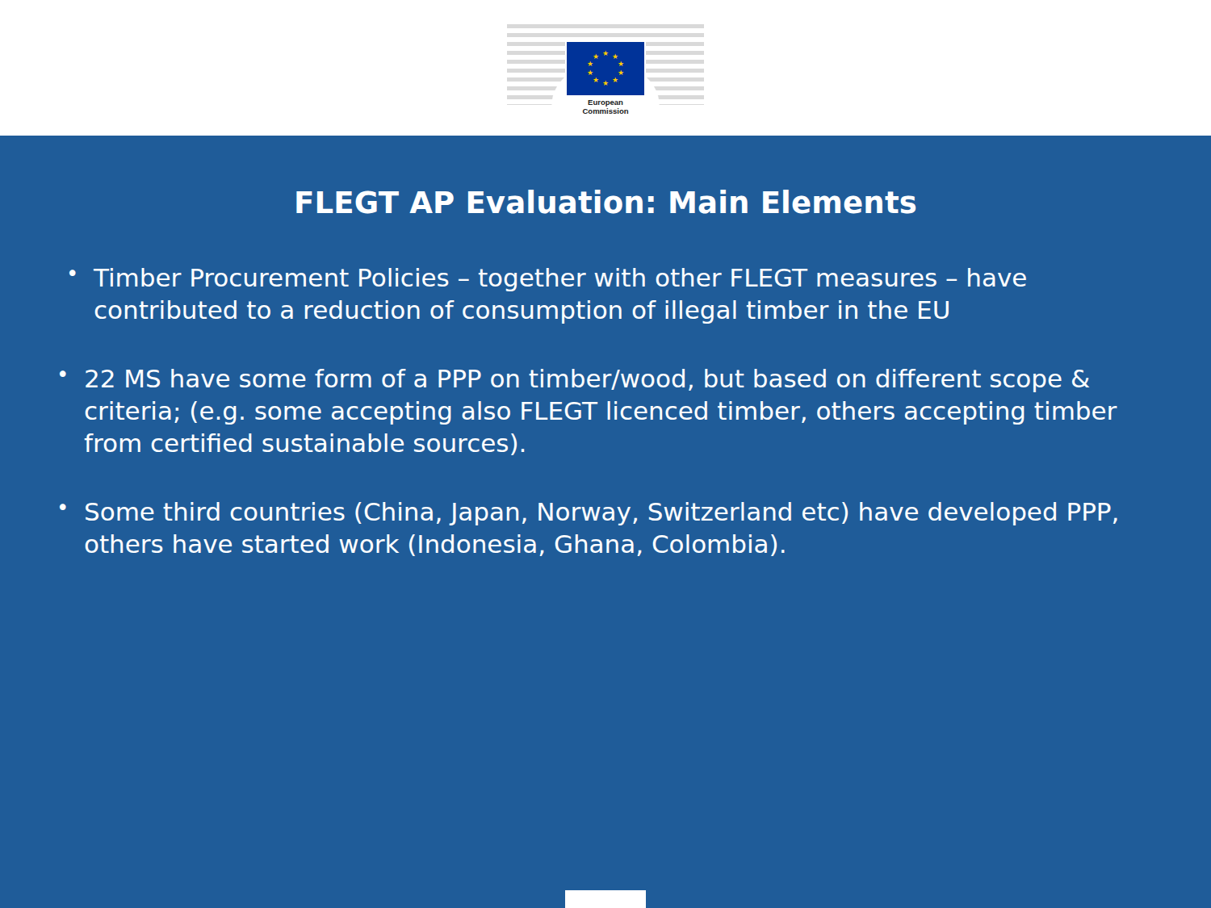★ ★ ★ ★ ★ ★ ★ ★ ★ ★
European
Commission
FLEGT AP Evaluation: Main Elements
Timber Procurement Policies – together with other FLEGT measures – have contributed to a reduction of consumption of illegal timber in the EU
22 MS have some form of a PPP on timber/wood, but based on different scope & criteria; (e.g. some accepting also FLEGT licenced timber, others accepting timber from certified sustainable sources).
Some third countries (China, Japan, Norway, Switzerland etc) have developed PPP, others have started work (Indonesia, Ghana, Colombia).